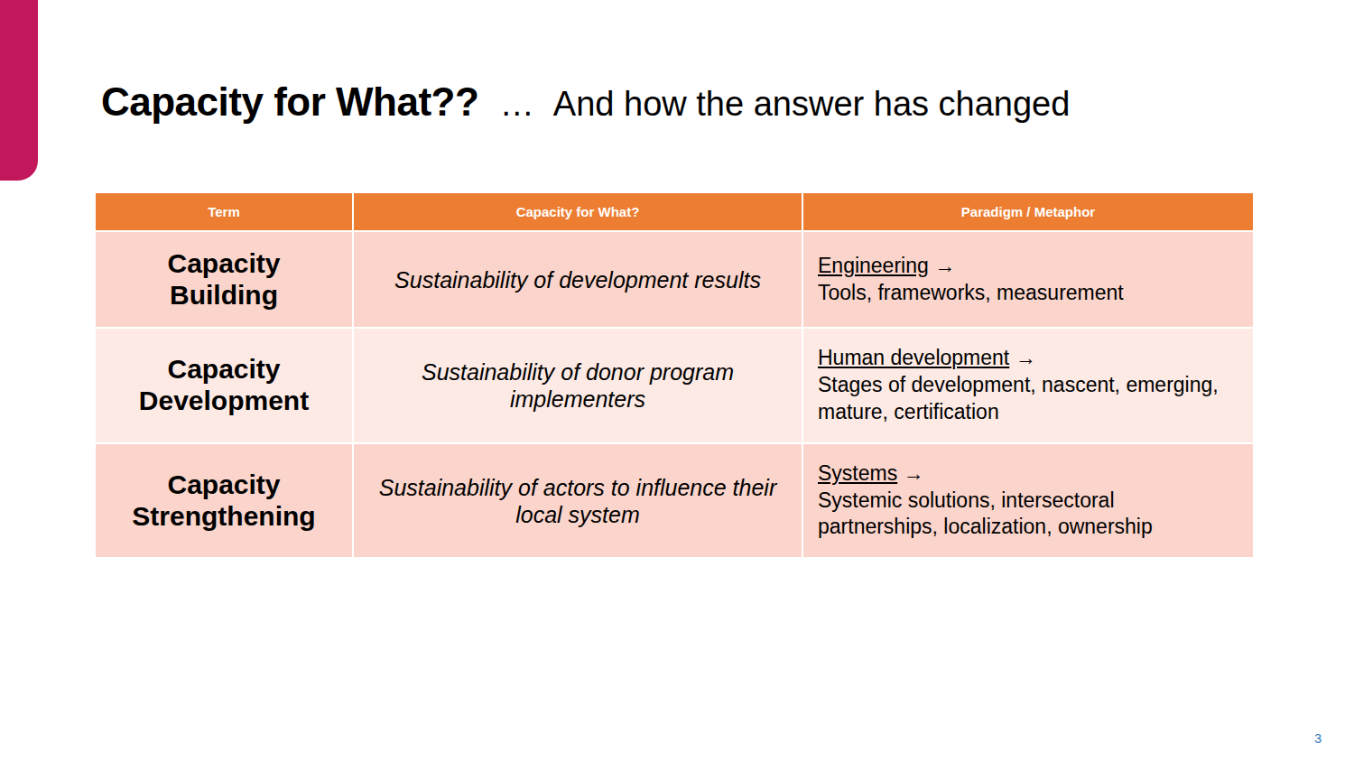Capacity for What?? … And how the answer has changed
| Term | Capacity for What? | Paradigm / Metaphor |
| --- | --- | --- |
| Capacity Building | Sustainability of development results | Engineering → Tools, frameworks, measurement |
| Capacity Development | Sustainability of donor program implementers | Human development → Stages of development, nascent, emerging, mature, certification |
| Capacity Strengthening | Sustainability of actors to influence their local system | Systems → Systemic solutions, intersectoral partnerships, localization, ownership |
3